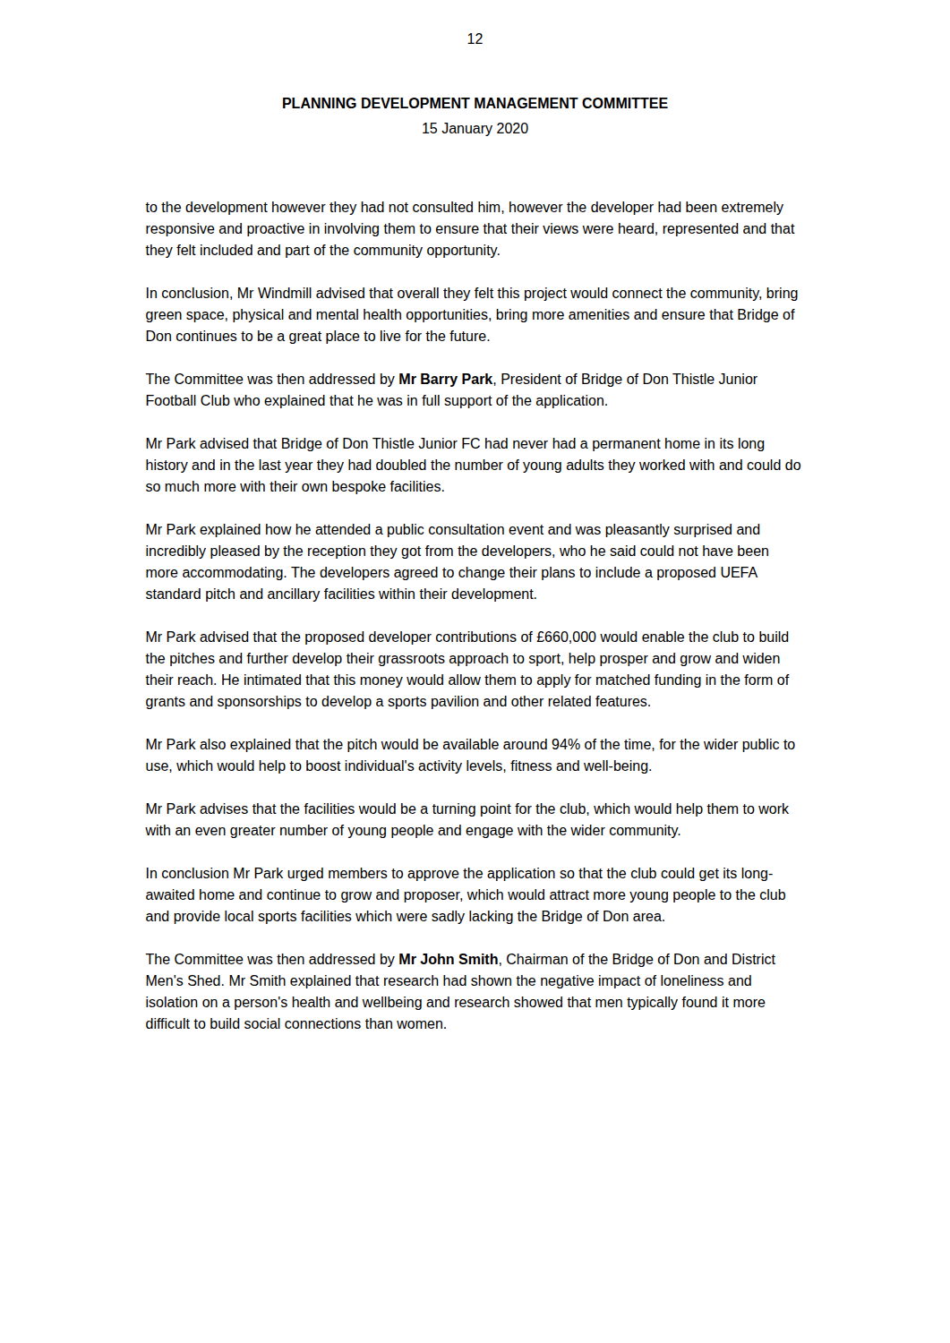12
Planning Development Management Committee
15 January 2020
to the development however they had not consulted him, however the developer had been extremely responsive and proactive in involving them to ensure that their views were heard, represented and that they felt included and part of the community opportunity.
In conclusion, Mr Windmill advised that overall they felt this project would connect the community, bring green space, physical and mental health opportunities, bring more amenities and ensure that Bridge of Don continues to be a great place to live for the future.
The Committee was then addressed by Mr Barry Park, President of Bridge of Don Thistle Junior Football Club who explained that he was in full support of the application.
Mr Park advised that Bridge of Don Thistle Junior FC had never had a permanent home in its long history and in the last year they had doubled the number of young adults they worked with and could do so much more with their own bespoke facilities.
Mr Park explained how he attended a public consultation event and was pleasantly surprised and incredibly pleased by the reception they got from the developers, who he said could not have been more accommodating. The developers agreed to change their plans to include a proposed UEFA standard pitch and ancillary facilities within their development.
Mr Park advised that the proposed developer contributions of £660,000 would enable the club to build the pitches and further develop their grassroots approach to sport, help prosper and grow and widen their reach. He intimated that this money would allow them to apply for matched funding in the form of grants and sponsorships to develop a sports pavilion and other related features.
Mr Park also explained that the pitch would be available around 94% of the time, for the wider public to use, which would help to boost individual's activity levels, fitness and well-being.
Mr Park advises that the facilities would be a turning point for the club, which would help them to work with an even greater number of young people and engage with the wider community.
In conclusion Mr Park urged members to approve the application so that the club could get its long-awaited home and continue to grow and proposer, which would attract more young people to the club and provide local sports facilities which were sadly lacking the Bridge of Don area.
The Committee was then addressed by Mr John Smith, Chairman of the Bridge of Don and District Men's Shed. Mr Smith explained that research had shown the negative impact of loneliness and isolation on a person's health and wellbeing and research showed that men typically found it more difficult to build social connections than women.